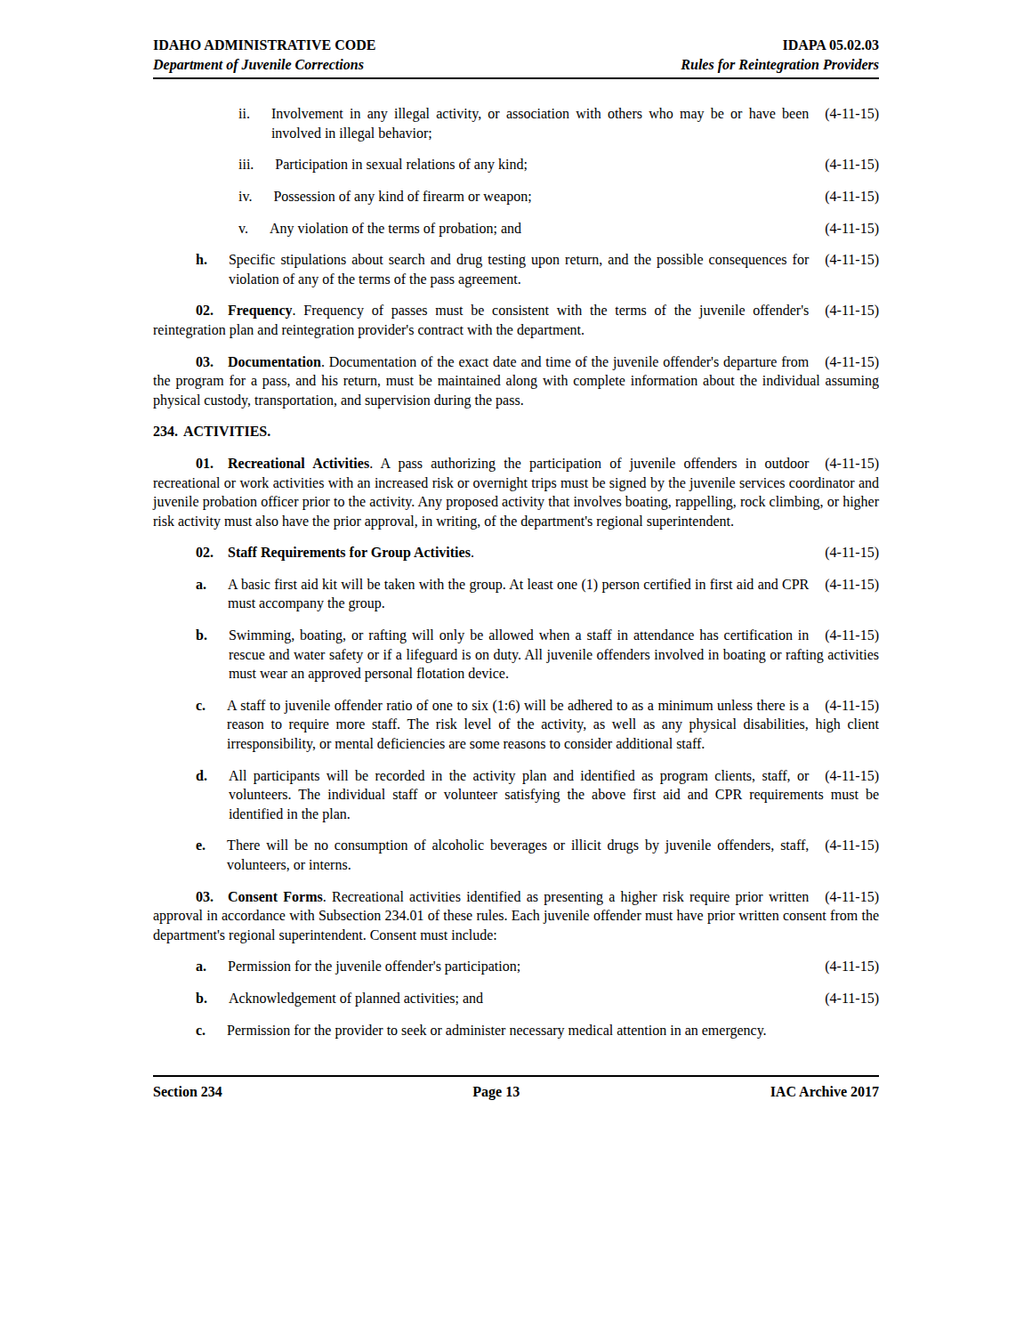IDAHO ADMINISTRATIVE CODE Department of Juvenile Corrections
IDAPA 05.02.03 Rules for Reintegration Providers
ii.
(4-11-15) Involvement in any illegal activity, or association with others who may be or have been involved in illegal behavior;
iii.
(4-11-15) Participation in sexual relations of any kind;
iv.
(4-11-15) Possession of any kind of firearm or weapon;
v.
(4-11-15) Any violation of the terms of probation; and
h.
(4-11-15) Specific stipulations about search and drug testing upon return, and the possible consequences for violation of any of the terms of the pass agreement.
(4-11-15) 02. Frequency. Frequency of passes must be consistent with the terms of the juvenile offender's reintegration plan and reintegration provider's contract with the department.
(4-11-15) 03. Documentation. Documentation of the exact date and time of the juvenile offender's departure from the program for a pass, and his return, must be maintained along with complete information about the individual assuming physical custody, transportation, and supervision during the pass.
234. ACTIVITIES.
(4-11-15) 01. Recreational Activities. A pass authorizing the participation of juvenile offenders in outdoor recreational or work activities with an increased risk or overnight trips must be signed by the juvenile services coordinator and juvenile probation officer prior to the activity. Any proposed activity that involves boating, rappelling, rock climbing, or higher risk activity must also have the prior approval, in writing, of the department's regional superintendent.
(4-11-15) 02. Staff Requirements for Group Activities.
a.
(4-11-15) A basic first aid kit will be taken with the group. At least one (1) person certified in first aid and CPR must accompany the group.
b.
(4-11-15) Swimming, boating, or rafting will only be allowed when a staff in attendance has certification in rescue and water safety or if a lifeguard is on duty. All juvenile offenders involved in boating or rafting activities must wear an approved personal flotation device.
c.
(4-11-15) A staff to juvenile offender ratio of one to six (1:6) will be adhered to as a minimum unless there is a reason to require more staff. The risk level of the activity, as well as any physical disabilities, high client irresponsibility, or mental deficiencies are some reasons to consider additional staff.
d.
(4-11-15) All participants will be recorded in the activity plan and identified as program clients, staff, or volunteers. The individual staff or volunteer satisfying the above first aid and CPR requirements must be identified in the plan.
e.
(4-11-15) There will be no consumption of alcoholic beverages or illicit drugs by juvenile offenders, staff, volunteers, or interns.
(4-11-15) 03. Consent Forms. Recreational activities identified as presenting a higher risk require prior written approval in accordance with Subsection 234.01 of these rules. Each juvenile offender must have prior written consent from the department's regional superintendent. Consent must include:
a.
(4-11-15) Permission for the juvenile offender's participation;
b.
(4-11-15) Acknowledgement of planned activities; and
c.
Permission for the provider to seek or administer necessary medical attention in an emergency.
Section 234
Page 13
IAC Archive 2017